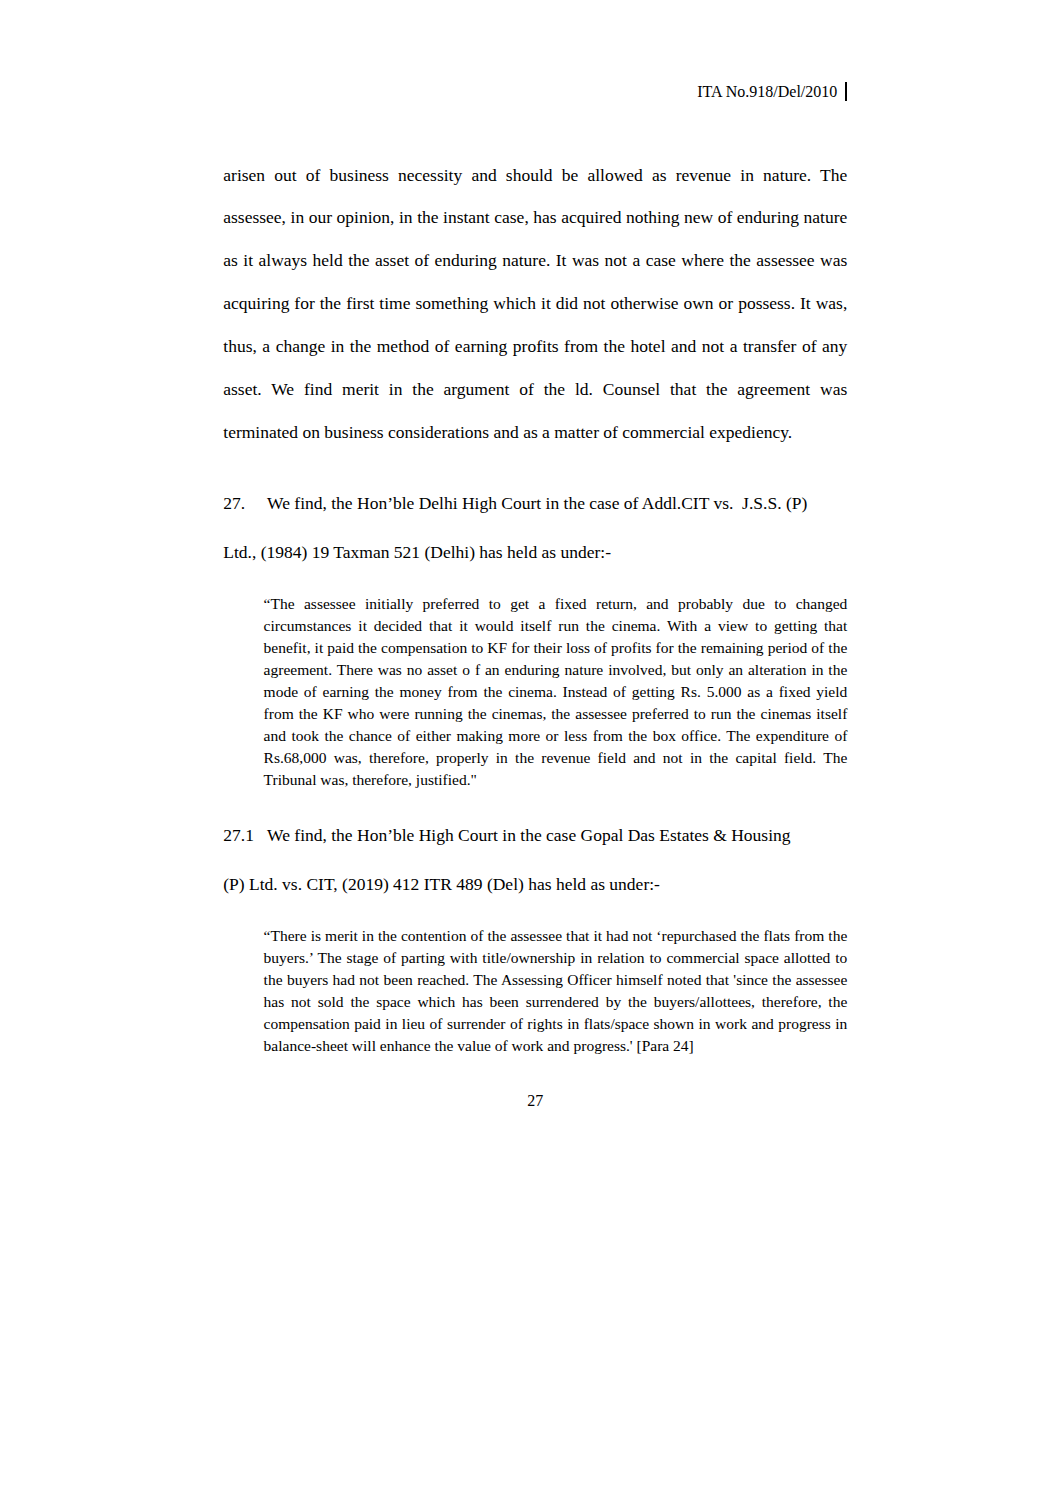ITA No.918/Del/2010
arisen out of business necessity and should be allowed as revenue in nature. The assessee, in our opinion, in the instant case, has acquired nothing new of enduring nature as it always held the asset of enduring nature. It was not a case where the assessee was acquiring for the first time something which it did not otherwise own or possess. It was, thus, a change in the method of earning profits from the hotel and not a transfer of any asset. We find merit in the argument of the ld. Counsel that the agreement was terminated on business considerations and as a matter of commercial expediency.
27. We find, the Hon’ble Delhi High Court in the case of Addl.CIT vs. J.S.S. (P)
Ltd., (1984) 19 Taxman 521 (Delhi) has held as under:-
“The assessee initially preferred to get a fixed return, and probably due to changed circumstances it decided that it would itself run the cinema. With a view to getting that benefit, it paid the compensation to KF for their loss of profits for the remaining period of the agreement. There was no asset o f an enduring nature involved, but only an alteration in the mode of earning the money from the cinema. Instead of getting Rs. 5.000 as a fixed yield from the KF who were running the cinemas, the assessee preferred to run the cinemas itself and took the chance of either making more or less from the box office. The expenditure of Rs.68,000 was, therefore, properly in the revenue field and not in the capital field. The Tribunal was, therefore, justified."
27.1 We find, the Hon’ble High Court in the case Gopal Das Estates & Housing
(P) Ltd. vs. CIT, (2019) 412 ITR 489 (Del) has held as under:-
“There is merit in the contention of the assessee that it had not ‘repurchased the flats from the buyers.’ The stage of parting with title/ownership in relation to commercial space allotted to the buyers had not been reached. The Assessing Officer himself noted that 'since the assessee has not sold the space which has been surrendered by the buyers/allottees, therefore, the compensation paid in lieu of surrender of rights in flats/space shown in work and progress in balance-sheet will enhance the value of work and progress.' [Para 24]
27